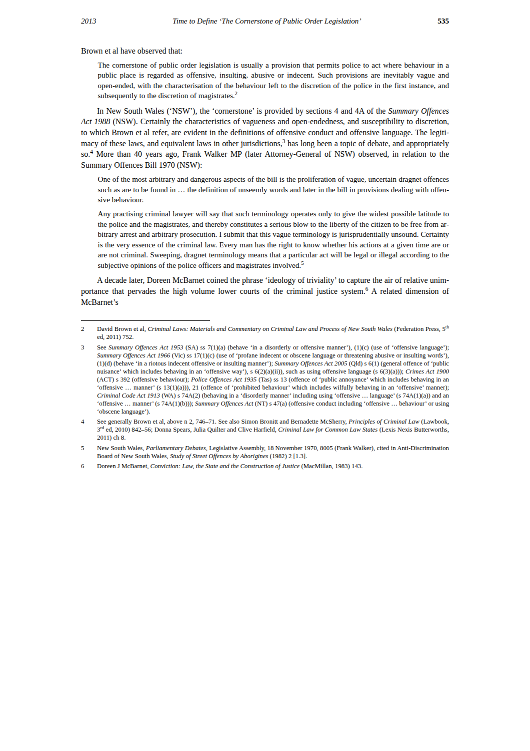2013 Time to Define ‘The Cornerstone of Public Order Legislation’ 535
Brown et al have observed that:
The cornerstone of public order legislation is usually a provision that permits police to act where behaviour in a public place is regarded as offensive, insulting, abusive or indecent. Such provisions are inevitably vague and open-ended, with the characterisation of the behaviour left to the discretion of the police in the first instance, and subsequently to the discretion of magistrates.2
In New South Wales (‘NSW’), the ‘cornerstone’ is provided by sections 4 and 4A of the Summary Offences Act 1988 (NSW). Certainly the characteristics of vagueness and open-endedness, and susceptibility to discretion, to which Brown et al refer, are evident in the definitions of offensive conduct and offensive language. The legitimacy of these laws, and equivalent laws in other jurisdictions,3 has long been a topic of debate, and appropriately so.4 More than 40 years ago, Frank Walker MP (later Attorney-General of NSW) observed, in relation to the Summary Offences Bill 1970 (NSW):
One of the most arbitrary and dangerous aspects of the bill is the proliferation of vague, uncertain dragnet offences such as are to be found in … the definition of unseemly words and later in the bill in provisions dealing with offensive behaviour.
Any practising criminal lawyer will say that such terminology operates only to give the widest possible latitude to the police and the magistrates, and thereby constitutes a serious blow to the liberty of the citizen to be free from arbitrary arrest and arbitrary prosecution. I submit that this vague terminology is jurisprudentially unsound. Certainty is the very essence of the criminal law. Every man has the right to know whether his actions at a given time are or are not criminal. Sweeping, dragnet terminology means that a particular act will be legal or illegal according to the subjective opinions of the police officers and magistrates involved.5
A decade later, Doreen McBarnet coined the phrase ‘ideology of triviality’ to capture the air of relative unimportance that pervades the high volume lower courts of the criminal justice system.6 A related dimension of McBarnet’s
2 David Brown et al, Criminal Laws: Materials and Commentary on Criminal Law and Process of New South Wales (Federation Press, 5th ed, 2011) 752.
3 See Summary Offences Act 1953 (SA) ss 7(1)(a) (behave ‘in a disorderly or offensive manner’), (1)(c) (use of ‘offensive language’); Summary Offences Act 1966 (Vic) ss 17(1)(c) (use of ‘profane indecent or obscene language or threatening abusive or insulting words’), (1)(d) (behave ‘in a riotous indecent offensive or insulting manner’); Summary Offences Act 2005 (Qld) s 6(1) (general offence of ‘public nuisance’ which includes behaving in an ‘offensive way’), s 6(2)(a)(ii)), such as using offensive language (s 6(3)(a))); Crimes Act 1900 (ACT) s 392 (offensive behaviour); Police Offences Act 1935 (Tas) ss 13 (offence of ‘public annoyance’ which includes behaving in an ‘offensive … manner’ (s 13(1)(a))), 21 (offence of ‘prohibited behaviour’ which includes wilfully behaving in an ‘offensive’ manner); Criminal Code Act 1913 (WA) s 74A(2) (behaving in a ‘disorderly manner’ including using ‘offensive … language’ (s 74A(1)(a)) and an ‘offensive … manner’ (s 74A(1)(b))); Summary Offences Act (NT) s 47(a) (offensive conduct including ‘offensive … behaviour’ or using ‘obscene language’).
4 See generally Brown et al, above n 2, 746–71. See also Simon Bronitt and Bernadette McSherry, Principles of Criminal Law (Lawbook, 3rd ed, 2010) 842–56; Donna Spears, Julia Quilter and Clive Harfield, Criminal Law for Common Law States (Lexis Nexis Butterworths, 2011) ch 8.
5 New South Wales, Parliamentary Debates, Legislative Assembly, 18 November 1970, 8005 (Frank Walker), cited in Anti-Discrimination Board of New South Wales, Study of Street Offences by Aborigines (1982) 2 [1.3].
6 Doreen J McBarnet, Conviction: Law, the State and the Construction of Justice (MacMillan, 1983) 143.